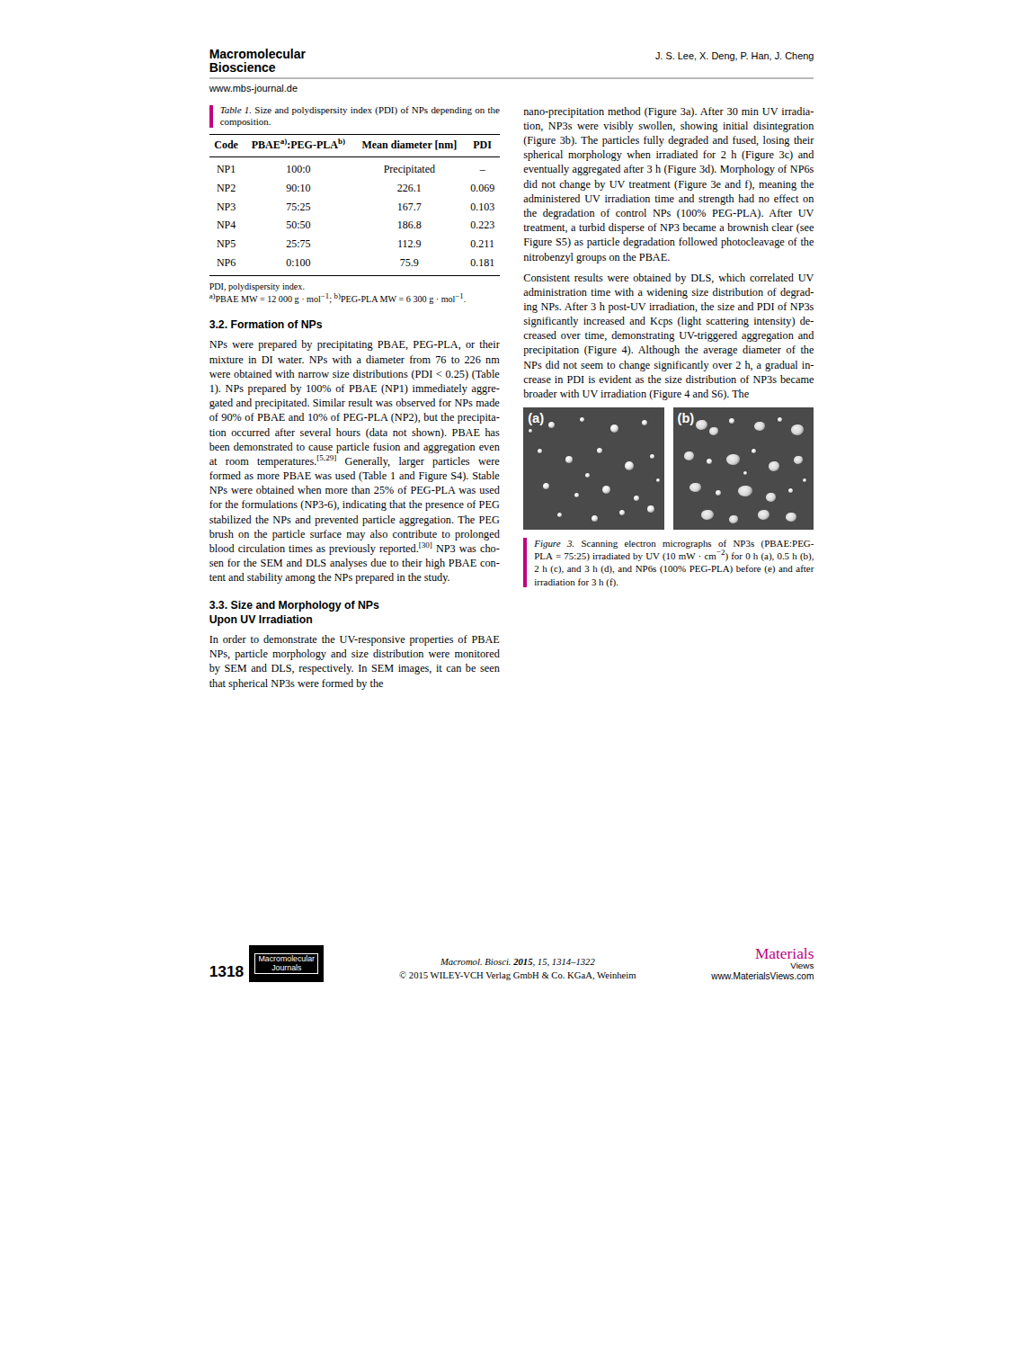Macromolecular
Bioscience
J. S. Lee, X. Deng, P. Han, J. Cheng
www.mbs-journal.de
Table 1. Size and polydispersity index (PDI) of NPs depending on the composition.
| Code | PBAE a) :PEG-PLA b) | Mean diameter [nm] | PDI |
| --- | --- | --- | --- |
| NP1 | 100:0 | Precipitated | – |
| NP2 | 90:10 | 226.1 | 0.069 |
| NP3 | 75:25 | 167.7 | 0.103 |
| NP4 | 50:50 | 186.8 | 0.223 |
| NP5 | 25:75 | 112.9 | 0.211 |
| NP6 | 0:100 | 75.9 | 0.181 |
PDI, polydispersity index.
a)PBAE MW = 12 000 g · mol−1; b)PEG-PLA MW = 6 300 g · mol−1.
3.2. Formation of NPs
NPs were prepared by precipitating PBAE, PEG-PLA, or their mixture in DI water. NPs with a diameter from 76 to 226 nm were obtained with narrow size distributions (PDI < 0.25) (Table 1). NPs prepared by 100% of PBAE (NP1) immediately aggregated and precipitated. Similar result was observed for NPs made of 90% of PBAE and 10% of PEG-PLA (NP2), but the precipitation occurred after several hours (data not shown). PBAE has been demonstrated to cause particle fusion and aggregation even at room temperatures.[5,29] Generally, larger particles were formed as more PBAE was used (Table 1 and Figure S4). Stable NPs were obtained when more than 25% of PEG-PLA was used for the formulations (NP3-6), indicating that the presence of PEG stabilized the NPs and prevented particle aggregation. The PEG brush on the particle surface may also contribute to prolonged blood circulation times as previously reported.[30] NP3 was chosen for the SEM and DLS analyses due to their high PBAE content and stability among the NPs prepared in the study.
3.3. Size and Morphology of NPs
Upon UV Irradiation
In order to demonstrate the UV-responsive properties of PBAE NPs, particle morphology and size distribution were monitored by SEM and DLS, respectively. In SEM images, it can be seen that spherical NP3s were formed by the
nano-precipitation method (Figure 3a). After 30 min UV irradiation, NP3s were visibly swollen, showing initial disintegration (Figure 3b). The particles fully degraded and fused, losing their spherical morphology when irradiated for 2 h (Figure 3c) and eventually aggregated after 3 h (Figure 3d). Morphology of NP6s did not change by UV treatment (Figure 3e and f), meaning the administered UV irradiation time and strength had no effect on the degradation of control NPs (100% PEG-PLA). After UV treatment, a turbid disperse of NP3 became a brownish clear (see Figure S5) as particle degradation followed photocleavage of the nitrobenzyl groups on the PBAE.
Consistent results were obtained by DLS, which correlated UV administration time with a widening size distribution of degrading NPs. After 3 h post-UV irradiation, the size and PDI of NP3s significantly increased and Kcps (light scattering intensity) decreased over time, demonstrating UV-triggered aggregation and precipitation (Figure 4). Although the average diameter of the NPs did not seem to change significantly over 2 h, a gradual increase in PDI is evident as the size distribution of NP3s became broader with UV irradiation (Figure 4 and S6). The
(a)
(b)
Figure 3. Scanning electron micrographs of NP3s (PBAE:PEG-PLA = 75:25) irradiated by UV (10 mW · cm−2) for 0 h (a), 0.5 h (b), 2 h (c), and 3 h (d), and NP6s (100% PEG-PLA) before (e) and after irradiation for 3 h (f).
1318
Macromolecular
Journals
Macromol. Biosci. 2015, 15, 1314–1322
© 2015 WILEY-VCH Verlag GmbH & Co. KGaA, Weinheim
MaterialsViews
www.MaterialsViews.com